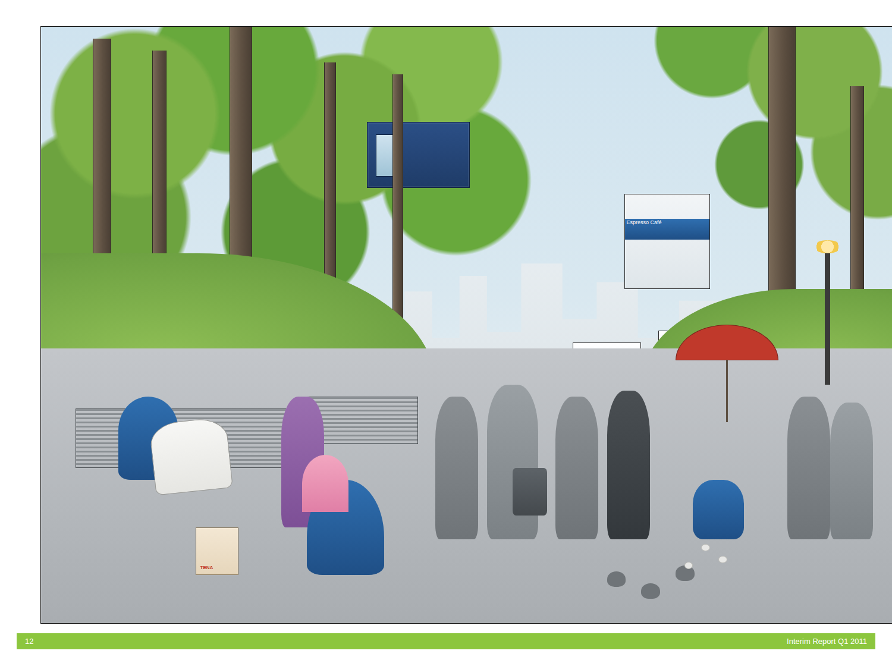Espresso Café
LiberoUP&GO
TENA
Saba
12 Interim Report Q1 2011